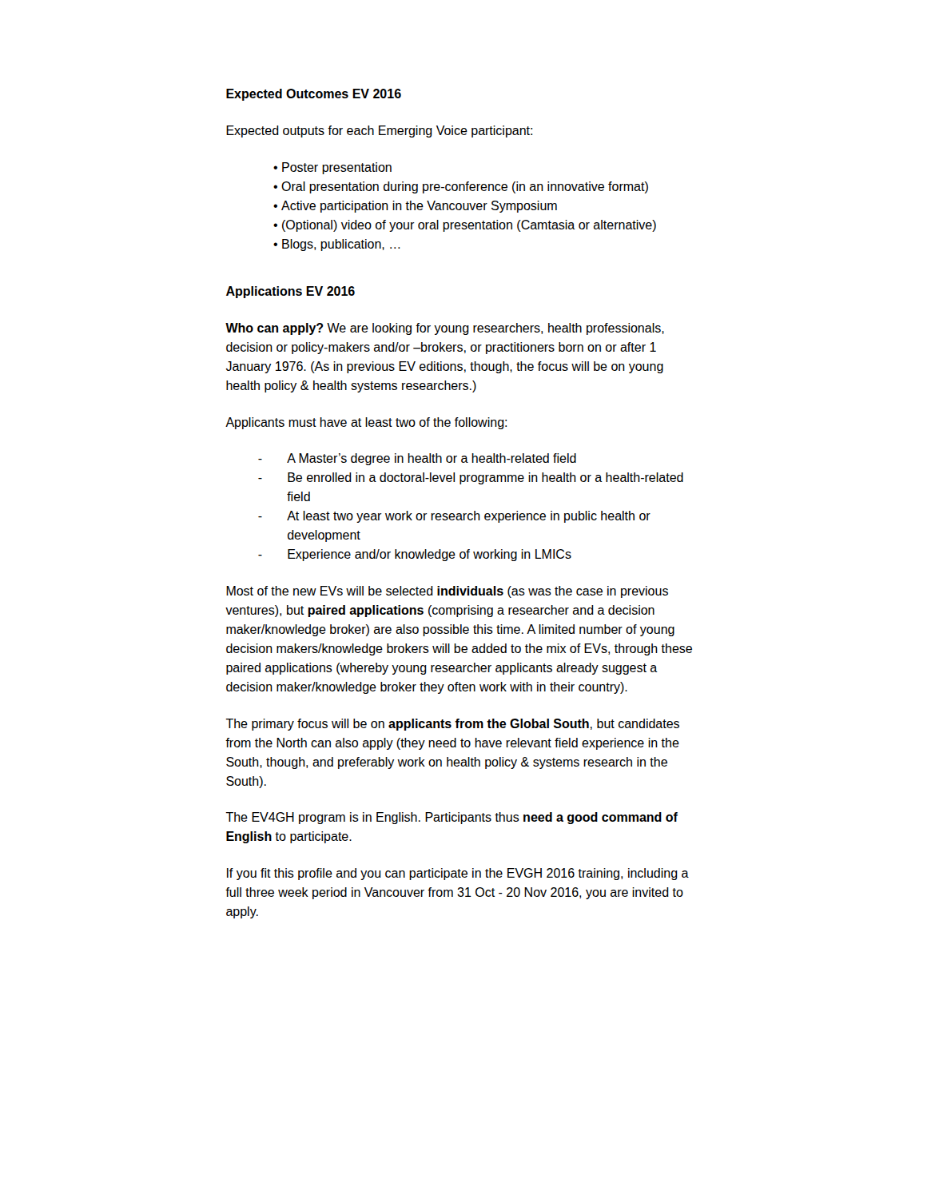Expected Outcomes EV 2016
Expected outputs for each Emerging Voice participant:
Poster presentation
Oral presentation during pre-conference (in an innovative format)
Active participation in the Vancouver Symposium
(Optional) video of your oral presentation (Camtasia or alternative)
Blogs, publication, …
Applications EV 2016
Who can apply? We are looking for young researchers, health professionals, decision or policy-makers and/or –brokers, or practitioners born on or after 1 January 1976. (As in previous EV editions, though, the focus will be on young health policy & health systems researchers.)
Applicants must have at least two of the following:
A Master’s degree in health or a health-related field
Be enrolled in a doctoral-level programme in health or a health-related field
At least two year work or research experience in public health or development
Experience and/or knowledge of working in LMICs
Most of the new EVs will be selected individuals (as was the case in previous ventures), but paired applications (comprising a researcher and a decision maker/knowledge broker) are also possible this time. A limited number of young decision makers/knowledge brokers will be added to the mix of EVs, through these paired applications (whereby young researcher applicants already suggest a decision maker/knowledge broker they often work with in their country).
The primary focus will be on applicants from the Global South, but candidates from the North can also apply (they need to have relevant field experience in the South, though, and preferably work on health policy & systems research in the South).
The EV4GH program is in English. Participants thus need a good command of English to participate.
If you fit this profile and you can participate in the EVGH 2016 training, including a full three week period in Vancouver from 31 Oct - 20 Nov 2016, you are invited to apply.